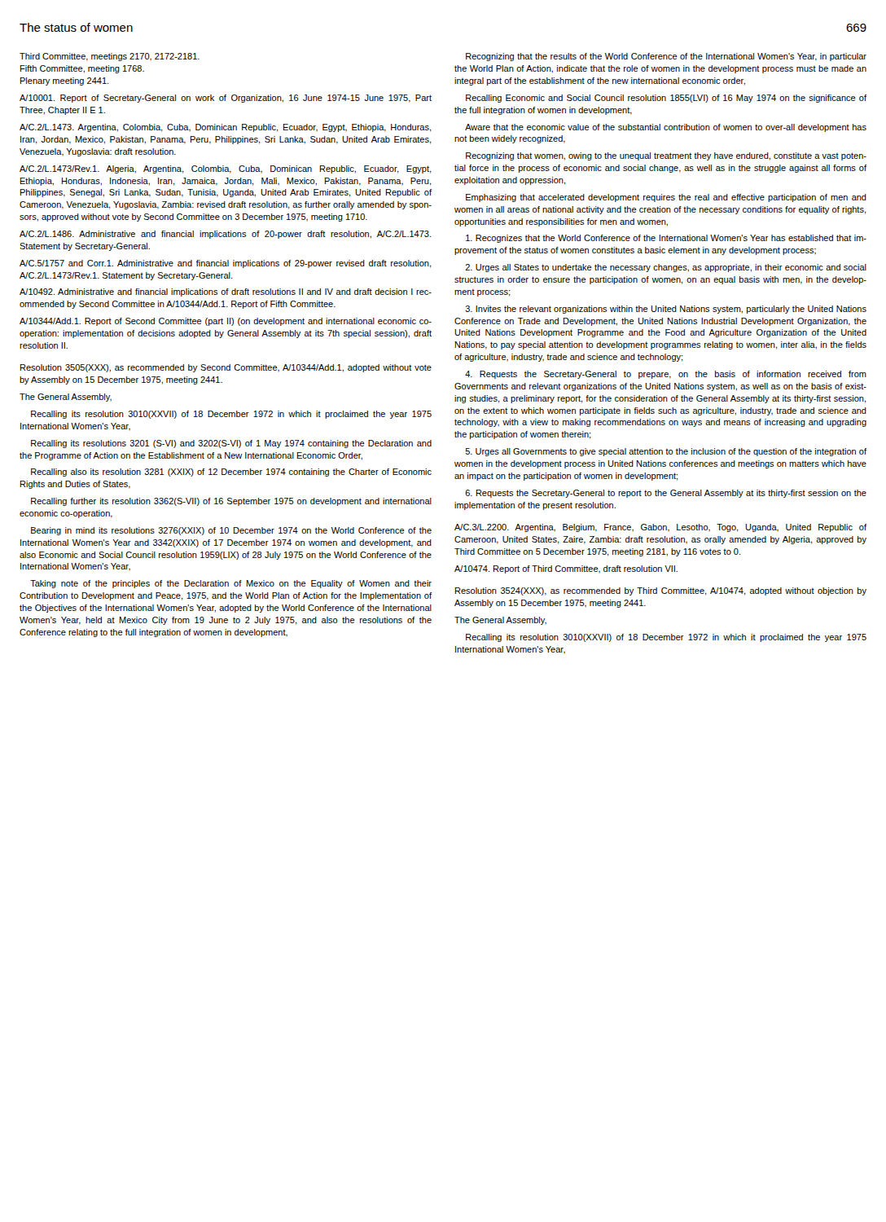The status of women 669
Third Committee, meetings 2170, 2172-2181.
Fifth Committee, meeting 1768.
Plenary meeting 2441.
A/10001. Report of Secretary-General on work of Organization, 16 June 1974-15 June 1975, Part Three, Chapter II E 1.
A/C.2/L.1473. Argentina, Colombia, Cuba, Dominican Republic, Ecuador, Egypt, Ethiopia, Honduras, Iran, Jordan, Mexico, Pakistan, Panama, Peru, Philippines, Sri Lanka, Sudan, United Arab Emirates, Venezuela, Yugoslavia: draft resolution.
A/C.2/L.1473/Rev.1. Algeria, Argentina, Colombia, Cuba, Dominican Republic, Ecuador, Egypt, Ethiopia, Honduras, Indonesia, Iran, Jamaica, Jordan, Mali, Mexico, Pakistan, Panama, Peru, Philippines, Senegal, Sri Lanka, Sudan, Tunisia, Uganda, United Arab Emirates, United Republic of Cameroon, Venezuela, Yugoslavia, Zambia: revised draft resolution, as further orally amended by sponsors, approved without vote by Second Committee on 3 December 1975, meeting 1710.
A/C.2/L.1486. Administrative and financial implications of 20-power draft resolution, A/C.2/L.1473. Statement by Secretary-General.
A/C.5/1757 and Corr.1. Administrative and financial implications of 29-power revised draft resolution, A/C.2/L.1473/Rev.1. Statement by Secretary-General.
A/10492. Administrative and financial implications of draft resolutions II and IV and draft decision I recommended by Second Committee in A/10344/Add.1. Report of Fifth Committee.
A/10344/Add.1. Report of Second Committee (part II) (on development and international economic co-operation: implementation of decisions adopted by General Assembly at its 7th special session), draft resolution II.
Resolution 3505(XXX), as recommended by Second Committee, A/10344/Add.1, adopted without vote by Assembly on 15 December 1975, meeting 2441.
The General Assembly,
Recalling its resolution 3010(XXVII) of 18 December 1972 in which it proclaimed the year 1975 International Women's Year,
Recalling its resolutions 3201 (S-VI) and 3202(S-VI) of 1 May 1974 containing the Declaration and the Programme of Action on the Establishment of a New International Economic Order,
Recalling also its resolution 3281 (XXIX) of 12 December 1974 containing the Charter of Economic Rights and Duties of States,
Recalling further its resolution 3362(S-VII) of 16 September 1975 on development and international economic co-operation,
Bearing in mind its resolutions 3276(XXIX) of 10 December 1974 on the World Conference of the International Women's Year and 3342(XXIX) of 17 December 1974 on women and development, and also Economic and Social Council resolution 1959(LIX) of 28 July 1975 on the World Conference of the International Women's Year,
Taking note of the principles of the Declaration of Mexico on the Equality of Women and their Contribution to Development and Peace, 1975, and the World Plan of Action for the Implementation of the Objectives of the International Women's Year, adopted by the World Conference of the International Women's Year, held at Mexico City from 19 June to 2 July 1975, and also the resolutions of the Conference relating to the full integration of women in development,
Recognizing that the results of the World Conference of the International Women's Year, in particular the World Plan of Action, indicate that the role of women in the development process must be made an integral part of the establishment of the new international economic order,
Recalling Economic and Social Council resolution 1855(LVI) of 16 May 1974 on the significance of the full integration of women in development,
Aware that the economic value of the substantial contribution of women to over-all development has not been widely recognized,
Recognizing that women, owing to the unequal treatment they have endured, constitute a vast potential force in the process of economic and social change, as well as in the struggle against all forms of exploitation and oppression,
Emphasizing that accelerated development requires the real and effective participation of men and women in all areas of national activity and the creation of the necessary conditions for equality of rights, opportunities and responsibilities for men and women,
1. Recognizes that the World Conference of the International Women's Year has established that improvement of the status of women constitutes a basic element in any development process;
2. Urges all States to undertake the necessary changes, as appropriate, in their economic and social structures in order to ensure the participation of women, on an equal basis with men, in the development process;
3. Invites the relevant organizations within the United Nations system, particularly the United Nations Conference on Trade and Development, the United Nations Industrial Development Organization, the United Nations Development Programme and the Food and Agriculture Organization of the United Nations, to pay special attention to development programmes relating to women, inter alia, in the fields of agriculture, industry, trade and science and technology;
4. Requests the Secretary-General to prepare, on the basis of information received from Governments and relevant organizations of the United Nations system, as well as on the basis of existing studies, a preliminary report, for the consideration of the General Assembly at its thirty-first session, on the extent to which women participate in fields such as agriculture, industry, trade and science and technology, with a view to making recommendations on ways and means of increasing and upgrading the participation of women therein;
5. Urges all Governments to give special attention to the inclusion of the question of the integration of women in the development process in United Nations conferences and meetings on matters which have an impact on the participation of women in development;
6. Requests the Secretary-General to report to the General Assembly at its thirty-first session on the implementation of the present resolution.
A/C.3/L.2200. Argentina, Belgium, France, Gabon, Lesotho, Togo, Uganda, United Republic of Cameroon, United States, Zaire, Zambia: draft resolution, as orally amended by Algeria, approved by Third Committee on 5 December 1975, meeting 2181, by 116 votes to 0.
A/10474. Report of Third Committee, draft resolution VII.
Resolution 3524(XXX), as recommended by Third Committee, A/10474, adopted without objection by Assembly on 15 December 1975, meeting 2441.
The General Assembly,
Recalling its resolution 3010(XXVII) of 18 December 1972 in which it proclaimed the year 1975 International Women's Year,